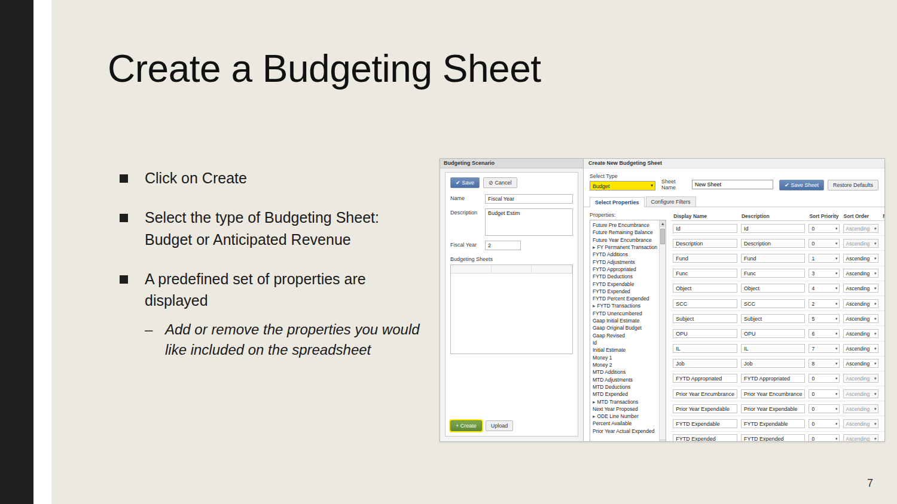Create a Budgeting Sheet
Click on Create
Select the type of Budgeting Sheet: Budget or Anticipated Revenue
A predefined set of properties are displayed
Add or remove the properties you would like included on the spreadsheet
Budgeting Scenario
✔ Save ⊘ Cancel
Name
Fiscal Year
Description
Budget Estim
Fiscal Year
2
Budgeting Sheets
+ Create Upload
Create New Budgeting Sheet
Select Type
Budget
Sheet Name
✔ Save Sheet Restore Defaults
Select Properties
Configure Filters
Properties:
Future Pre Encumbrance
Future Remaining Balance
Future Year Encumbrance
FY Permanent Transaction
FYTD Additions
FYTD Adjustments
FYTD Appropriated
FYTD Deductions
FYTD Expendable
FYTD Expended
FYTD Percent Expended
FYTD Transactions
FYTD Unencumbered
Gaap Initial Estimate
Gaap Original Budget
Gaap Revised
Id
Initial Estimate
Money 1
Money 2
MTD Additions
MTD Adjustments
MTD Deductions
MTD Expended
MTD Transactions
Next Year Proposed
ODE Line Number
Percent Available
Prior Year Actual Expended
▲
▼
| Display Name | Description | Sort Priority | Sort Order | Remove |
| --- | --- | --- | --- | --- |
| Id | Id | 0 | Ascending | ✖ |
| Description | Description | 0 | Ascending | ✖ |
| Fund | Fund | 1 | Ascending | ✖ |
| Func | Func | 3 | Ascending | ✖ |
| Object | Object | 4 | Ascending | ✖ |
| SCC | SCC | 2 | Ascending | ✖ |
| Subject | Subject | 5 | Ascending | ✖ |
| OPU | OPU | 6 | Ascending | ✖ |
| IL | IL | 7 | Ascending | ✖ |
| Job | Job | 8 | Ascending | ✖ |
| FYTD Appropriated | FYTD Appropriated | 0 | Ascending | ✖ |
| Prior Year Encumbrance | Prior Year Encumbrance | 0 | Ascending | ✖ |
| Prior Year Expendable | Prior Year Expendable | 0 | Ascending | ✖ |
| FYTD Expendable | FYTD Expendable | 0 | Ascending | ✖ |
| FYTD Expended | FYTD Expended | 0 | Ascending | ✖ |
7